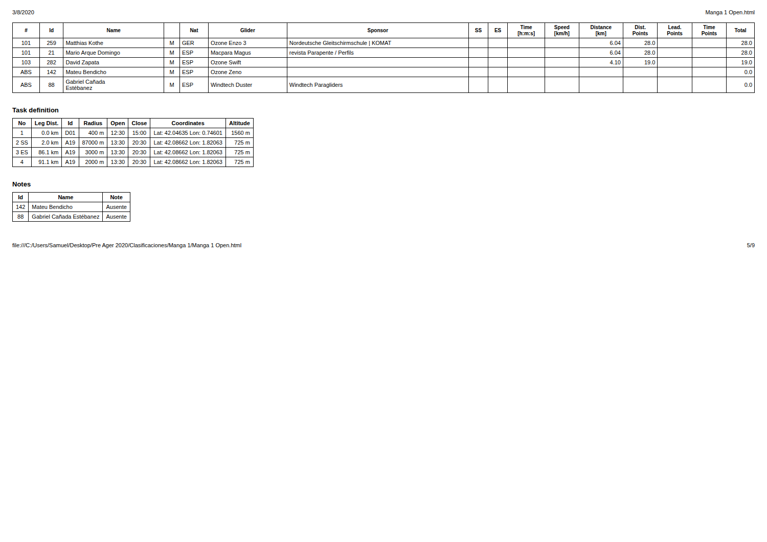3/8/2020
Manga 1 Open.html
| # | Id | Name | | Nat | Glider | Sponsor | SS | ES | Time [h:m:s] | Speed [km/h] | Distance [km] | Dist. Points | Lead. Points | Time Points | Total |
| --- | --- | --- | --- | --- | --- | --- | --- | --- | --- | --- | --- | --- | --- | --- | --- |
| 101 | 259 | Matthias Kothe | M | GER | Ozone Enzo 3 | Nordeutsche Gleitschirmschule / KOMAT | | | | | 6.04 | 28.0 | | | 28.0 |
| 101 | 21 | Mario Arque Domingo | M | ESP | Macpara Magus | revista Parapente / Perfils | | | | | 6.04 | 28.0 | | | 28.0 |
| 103 | 282 | David Zapata | M | ESP | Ozone Swift | | | | | | 4.10 | 19.0 | | | 19.0 |
| ABS | 142 | Mateu Bendicho | M | ESP | Ozone Zeno | | | | | | | | | | 0.0 |
| ABS | 88 | Gabriel Cañada Estébanez | M | ESP | Windtech Duster | Windtech Paragliders | | | | | | | | | 0.0 |
Task definition
| No | Leg Dist. | Id | Radius | Open | Close | Coordinates | Altitude |
| --- | --- | --- | --- | --- | --- | --- | --- |
| 1 | 0.0 km | D01 | 400 m | 12:30 | 15:00 | Lat: 42.04635 Lon: 0.74601 | 1560 m |
| 2 SS | 2.0 km | A19 | 87000 m | 13:30 | 20:30 | Lat: 42.08662 Lon: 1.82063 | 725 m |
| 3 ES | 86.1 km | A19 | 3000 m | 13:30 | 20:30 | Lat: 42.08662 Lon: 1.82063 | 725 m |
| 4 | 91.1 km | A19 | 2000 m | 13:30 | 20:30 | Lat: 42.08662 Lon: 1.82063 | 725 m |
Notes
| Id | Name | Note |
| --- | --- | --- |
| 142 | Mateu Bendicho | Ausente |
| 88 | Gabriel Cañada Estébanez | Ausente |
file:///C:/Users/Samuel/Desktop/Pre Ager 2020/Clasificaciones/Manga 1/Manga 1 Open.html
5/9